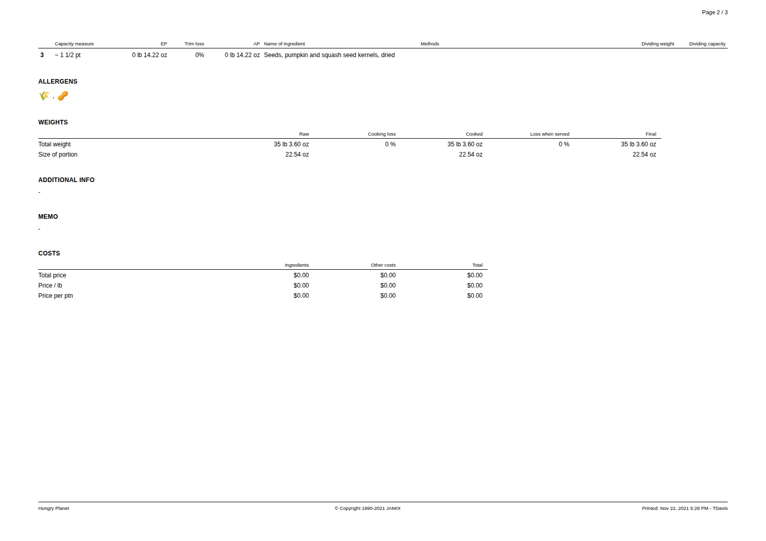Page 2 / 3
| | Capacity measure | EP | Trim loss | AP | Name of ingredient | Methods | Dividing weight | Dividing capacity |
| --- | --- | --- | --- | --- | --- | --- | --- | --- |
| 3 | ~ 1 1/2 pt | 0 lb 14.22 oz | 0% | 0 lb 14.22 oz | Seeds, pumpkin and squash seed kernels, dried | | | |
ALLERGENS
🌾,🥜
WEIGHTS
| | Raw | Cooking loss | Cooked | Loss when served | Final |
| --- | --- | --- | --- | --- | --- |
| Total weight | 35 lb 3.60 oz | 0 % | 35 lb 3.60 oz | 0 % | 35 lb 3.60 oz |
| Size of portion | 22.54 oz | | 22.54 oz | | 22.54 oz |
ADDITIONAL INFO
-
MEMO
-
COSTS
| | Ingredients | Other costs | Total |
| --- | --- | --- | --- |
| Total price | $0.00 | $0.00 | $0.00 |
| Price / lb | $0.00 | $0.00 | $0.00 |
| Price per ptn | $0.00 | $0.00 | $0.00 |
Hungry Planet
© Copyright 1990-2021 JAMIX
Printed: Nov 22, 2021 5:28 PM - TDavis